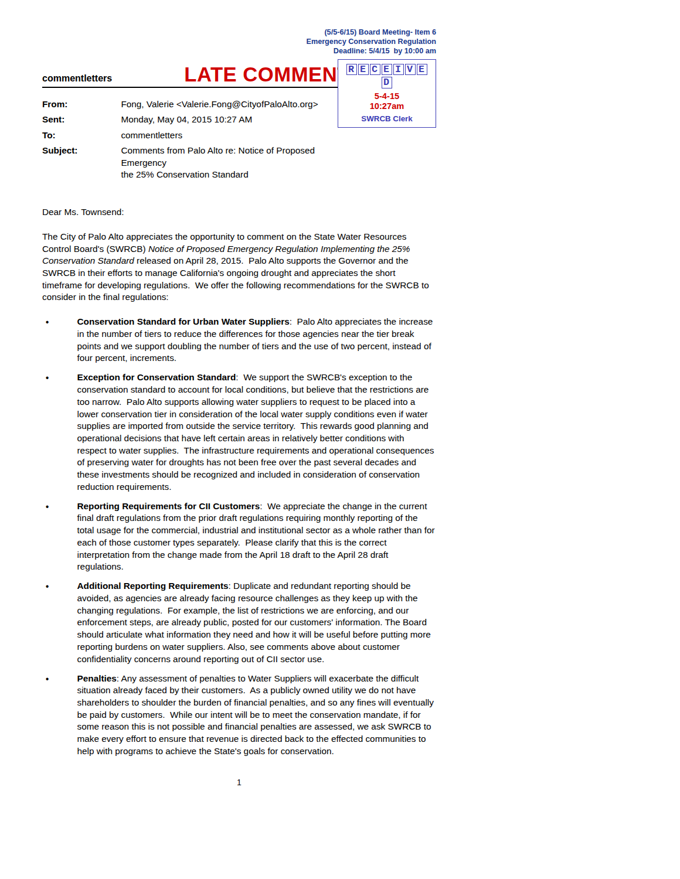(5/5-6/15) Board Meeting- Item 6
Emergency Conservation Regulation
Deadline: 5/4/15 by 10:00 am
RECEIVED
5-4-15
10:27am
SWRCB Clerk
commentletters
LATE COMMENT
From:
Fong, Valerie <Valerie.Fong@CityofPaloAlto.org>
Sent:
Monday, May 04, 2015 10:27 AM
To:
commentletters
Subject:
Comments from Palo Alto re: Notice of Proposed Emergency
the 25% Conservation Standard
Dear Ms. Townsend:
The City of Palo Alto appreciates the opportunity to comment on the State Water Resources Control Board's (SWRCB) Notice of Proposed Emergency Regulation Implementing the 25% Conservation Standard released on April 28, 2015. Palo Alto supports the Governor and the SWRCB in their efforts to manage California's ongoing drought and appreciates the short timeframe for developing regulations. We offer the following recommendations for the SWRCB to consider in the final regulations:
Conservation Standard for Urban Water Suppliers: Palo Alto appreciates the increase in the number of tiers to reduce the differences for those agencies near the tier break points and we support doubling the number of tiers and the use of two percent, instead of four percent, increments.
Exception for Conservation Standard: We support the SWRCB's exception to the conservation standard to account for local conditions, but believe that the restrictions are too narrow. Palo Alto supports allowing water suppliers to request to be placed into a lower conservation tier in consideration of the local water supply conditions even if water supplies are imported from outside the service territory. This rewards good planning and operational decisions that have left certain areas in relatively better conditions with respect to water supplies. The infrastructure requirements and operational consequences of preserving water for droughts has not been free over the past several decades and these investments should be recognized and included in consideration of conservation reduction requirements.
Reporting Requirements for CII Customers: We appreciate the change in the current final draft regulations from the prior draft regulations requiring monthly reporting of the total usage for the commercial, industrial and institutional sector as a whole rather than for each of those customer types separately. Please clarify that this is the correct interpretation from the change made from the April 18 draft to the April 28 draft regulations.
Additional Reporting Requirements: Duplicate and redundant reporting should be avoided, as agencies are already facing resource challenges as they keep up with the changing regulations. For example, the list of restrictions we are enforcing, and our enforcement steps, are already public, posted for our customers' information. The Board should articulate what information they need and how it will be useful before putting more reporting burdens on water suppliers. Also, see comments above about customer confidentiality concerns around reporting out of CII sector use.
Penalties: Any assessment of penalties to Water Suppliers will exacerbate the difficult situation already faced by their customers. As a publicly owned utility we do not have shareholders to shoulder the burden of financial penalties, and so any fines will eventually be paid by customers. While our intent will be to meet the conservation mandate, if for some reason this is not possible and financial penalties are assessed, we ask SWRCB to make every effort to ensure that revenue is directed back to the effected communities to help with programs to achieve the State's goals for conservation.
1